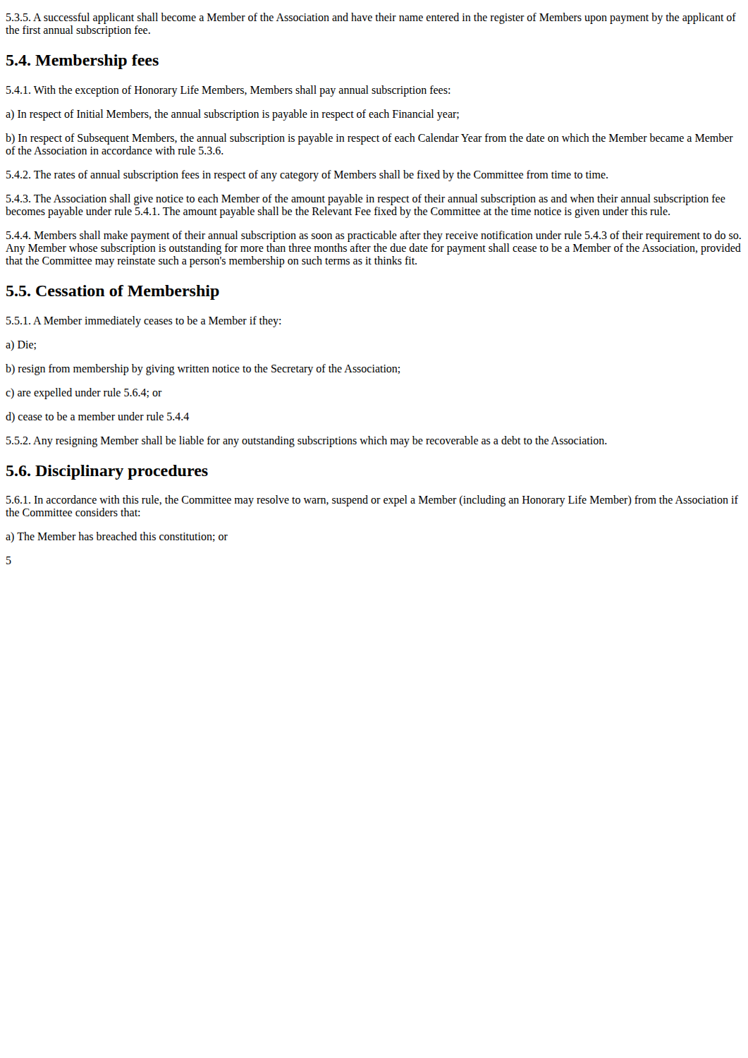5.3.5. A successful applicant shall become a Member of the Association and have their name entered in the register of Members upon payment by the applicant of the first annual subscription fee.
5.4. Membership fees
5.4.1. With the exception of Honorary Life Members, Members shall pay annual subscription fees:
a) In respect of Initial Members, the annual subscription is payable in respect of each Financial year;
b) In respect of Subsequent Members, the annual subscription is payable in respect of each Calendar Year from the date on which the Member became a Member of the Association in accordance with rule 5.3.6.
5.4.2. The rates of annual subscription fees in respect of any category of Members shall be fixed by the Committee from time to time.
5.4.3. The Association shall give notice to each Member of the amount payable in respect of their annual subscription as and when their annual subscription fee becomes payable under rule 5.4.1. The amount payable shall be the Relevant Fee fixed by the Committee at the time notice is given under this rule.
5.4.4. Members shall make payment of their annual subscription as soon as practicable after they receive notification under rule 5.4.3 of their requirement to do so. Any Member whose subscription is outstanding for more than three months after the due date for payment shall cease to be a Member of the Association, provided that the Committee may reinstate such a person's membership on such terms as it thinks fit.
5.5. Cessation of Membership
5.5.1. A Member immediately ceases to be a Member if they:
a) Die;
b) resign from membership by giving written notice to the Secretary of the Association;
c) are expelled under rule 5.6.4; or
d) cease to be a member under rule 5.4.4
5.5.2. Any resigning Member shall be liable for any outstanding subscriptions which may be recoverable as a debt to the Association.
5.6. Disciplinary procedures
5.6.1. In accordance with this rule, the Committee may resolve to warn, suspend or expel a Member (including an Honorary Life Member) from the Association if the Committee considers that:
a) The Member has breached this constitution; or
5